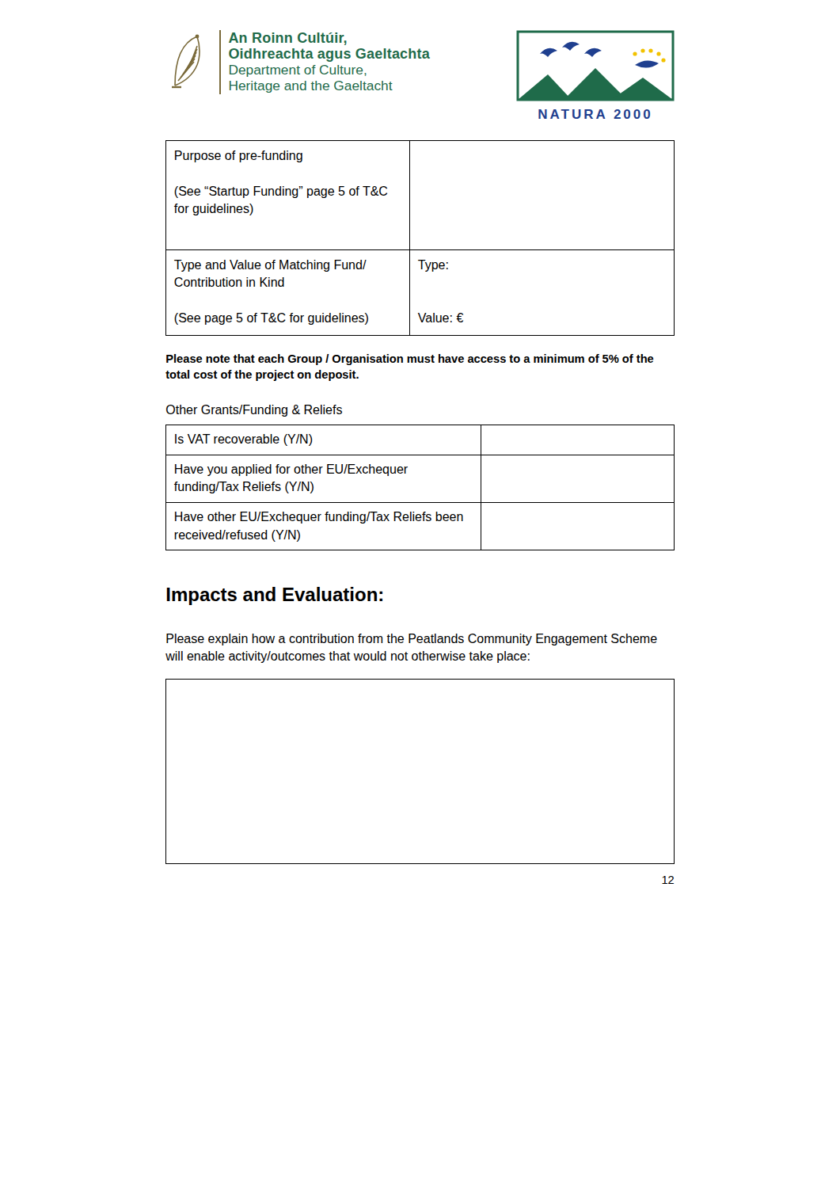An Roinn Cultúir,
Oidhreachta agus Gaeltachta
Department of Culture,
Heritage and the Gaeltacht
NATURA 2000
| Purpose of pre-funding (See “Startup Funding” page 5 of T&C for guidelines) | |
| Type and Value of Matching Fund/ Contribution in Kind (See page 5 of T&C for guidelines) | Type: Value: € |
Please note that each Group / Organisation must have access to a minimum of 5% of the total cost of the project on deposit.
Other Grants/Funding & Reliefs
| Is VAT recoverable (Y/N) | |
| Have you applied for other EU/Exchequer funding/Tax Reliefs (Y/N) | |
| Have other EU/Exchequer funding/Tax Reliefs been received/refused (Y/N) | |
Impacts and Evaluation:
Please explain how a contribution from the Peatlands Community Engagement Scheme will enable activity/outcomes that would not otherwise take place:
12